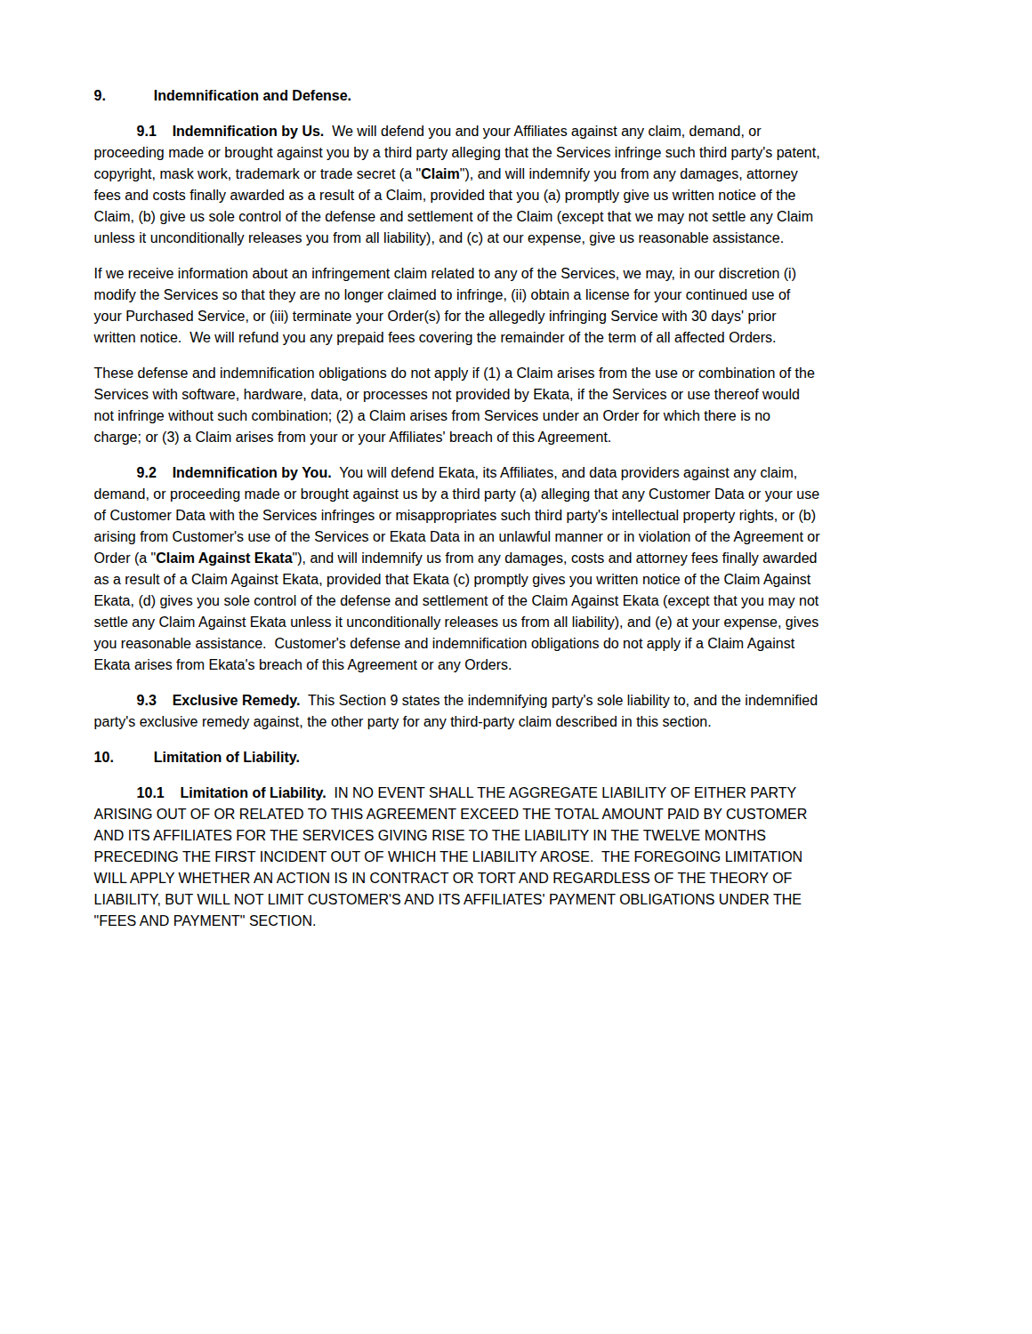9. Indemnification and Defense.
9.1 Indemnification by Us. We will defend you and your Affiliates against any claim, demand, or proceeding made or brought against you by a third party alleging that the Services infringe such third party's patent, copyright, mask work, trademark or trade secret (a "Claim"), and will indemnify you from any damages, attorney fees and costs finally awarded as a result of a Claim, provided that you (a) promptly give us written notice of the Claim, (b) give us sole control of the defense and settlement of the Claim (except that we may not settle any Claim unless it unconditionally releases you from all liability), and (c) at our expense, give us reasonable assistance.
If we receive information about an infringement claim related to any of the Services, we may, in our discretion (i) modify the Services so that they are no longer claimed to infringe, (ii) obtain a license for your continued use of your Purchased Service, or (iii) terminate your Order(s) for the allegedly infringing Service with 30 days' prior written notice. We will refund you any prepaid fees covering the remainder of the term of all affected Orders.
These defense and indemnification obligations do not apply if (1) a Claim arises from the use or combination of the Services with software, hardware, data, or processes not provided by Ekata, if the Services or use thereof would not infringe without such combination; (2) a Claim arises from Services under an Order for which there is no charge; or (3) a Claim arises from your or your Affiliates' breach of this Agreement.
9.2 Indemnification by You. You will defend Ekata, its Affiliates, and data providers against any claim, demand, or proceeding made or brought against us by a third party (a) alleging that any Customer Data or your use of Customer Data with the Services infringes or misappropriates such third party's intellectual property rights, or (b) arising from Customer's use of the Services or Ekata Data in an unlawful manner or in violation of the Agreement or Order (a "Claim Against Ekata"), and will indemnify us from any damages, costs and attorney fees finally awarded as a result of a Claim Against Ekata, provided that Ekata (c) promptly gives you written notice of the Claim Against Ekata, (d) gives you sole control of the defense and settlement of the Claim Against Ekata (except that you may not settle any Claim Against Ekata unless it unconditionally releases us from all liability), and (e) at your expense, gives you reasonable assistance. Customer's defense and indemnification obligations do not apply if a Claim Against Ekata arises from Ekata's breach of this Agreement or any Orders.
9.3 Exclusive Remedy. This Section 9 states the indemnifying party's sole liability to, and the indemnified party's exclusive remedy against, the other party for any third-party claim described in this section.
10. Limitation of Liability.
10.1 Limitation of Liability. IN NO EVENT SHALL THE AGGREGATE LIABILITY OF EITHER PARTY ARISING OUT OF OR RELATED TO THIS AGREEMENT EXCEED THE TOTAL AMOUNT PAID BY CUSTOMER AND ITS AFFILIATES FOR THE SERVICES GIVING RISE TO THE LIABILITY IN THE TWELVE MONTHS PRECEDING THE FIRST INCIDENT OUT OF WHICH THE LIABILITY AROSE. THE FOREGOING LIMITATION WILL APPLY WHETHER AN ACTION IS IN CONTRACT OR TORT AND REGARDLESS OF THE THEORY OF LIABILITY, BUT WILL NOT LIMIT CUSTOMER'S AND ITS AFFILIATES' PAYMENT OBLIGATIONS UNDER THE "FEES AND PAYMENT" SECTION.